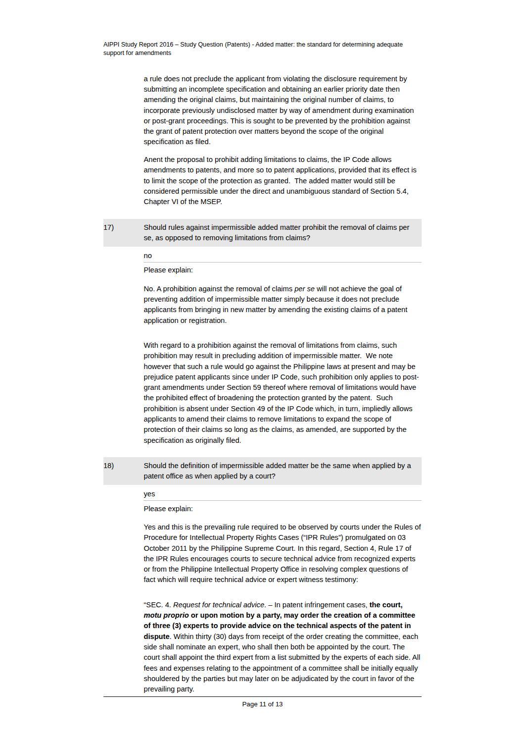AIPPI Study Report 2016 – Study Question (Patents) - Added matter: the standard for determining adequate support for amendments
a rule does not preclude the applicant from violating the disclosure requirement by submitting an incomplete specification and obtaining an earlier priority date then amending the original claims, but maintaining the original number of claims, to incorporate previously undisclosed matter by way of amendment during examination or post-grant proceedings. This is sought to be prevented by the prohibition against the grant of patent protection over matters beyond the scope of the original specification as filed.
Anent the proposal to prohibit adding limitations to claims, the IP Code allows amendments to patents, and more so to patent applications, provided that its effect is to limit the scope of the protection as granted. The added matter would still be considered permissible under the direct and unambiguous standard of Section 5.4, Chapter VI of the MSEP.
17)
Should rules against impermissible added matter prohibit the removal of claims per se, as opposed to removing limitations from claims?
no
Please explain:
No. A prohibition against the removal of claims per se will not achieve the goal of preventing addition of impermissible matter simply because it does not preclude applicants from bringing in new matter by amending the existing claims of a patent application or registration.
With regard to a prohibition against the removal of limitations from claims, such prohibition may result in precluding addition of impermissible matter. We note however that such a rule would go against the Philippine laws at present and may be prejudice patent applicants since under IP Code, such prohibition only applies to post-grant amendments under Section 59 thereof where removal of limitations would have the prohibited effect of broadening the protection granted by the patent. Such prohibition is absent under Section 49 of the IP Code which, in turn, impliedly allows applicants to amend their claims to remove limitations to expand the scope of protection of their claims so long as the claims, as amended, are supported by the specification as originally filed.
18)
Should the definition of impermissible added matter be the same when applied by a patent office as when applied by a court?
yes
Please explain:
Yes and this is the prevailing rule required to be observed by courts under the Rules of Procedure for Intellectual Property Rights Cases (“IPR Rules”) promulgated on 03 October 2011 by the Philippine Supreme Court. In this regard, Section 4, Rule 17 of the IPR Rules encourages courts to secure technical advice from recognized experts or from the Philippine Intellectual Property Office in resolving complex questions of fact which will require technical advice or expert witness testimony:
“SEC. 4. Request for technical advice. – In patent infringement cases, the court, motu proprio or upon motion by a party, may order the creation of a committee of three (3) experts to provide advice on the technical aspects of the patent in dispute. Within thirty (30) days from receipt of the order creating the committee, each side shall nominate an expert, who shall then both be appointed by the court. The court shall appoint the third expert from a list submitted by the experts of each side. All fees and expenses relating to the appointment of a committee shall be initially equally shouldered by the parties but may later on be adjudicated by the court in favor of the prevailing party.
Page 11 of 13